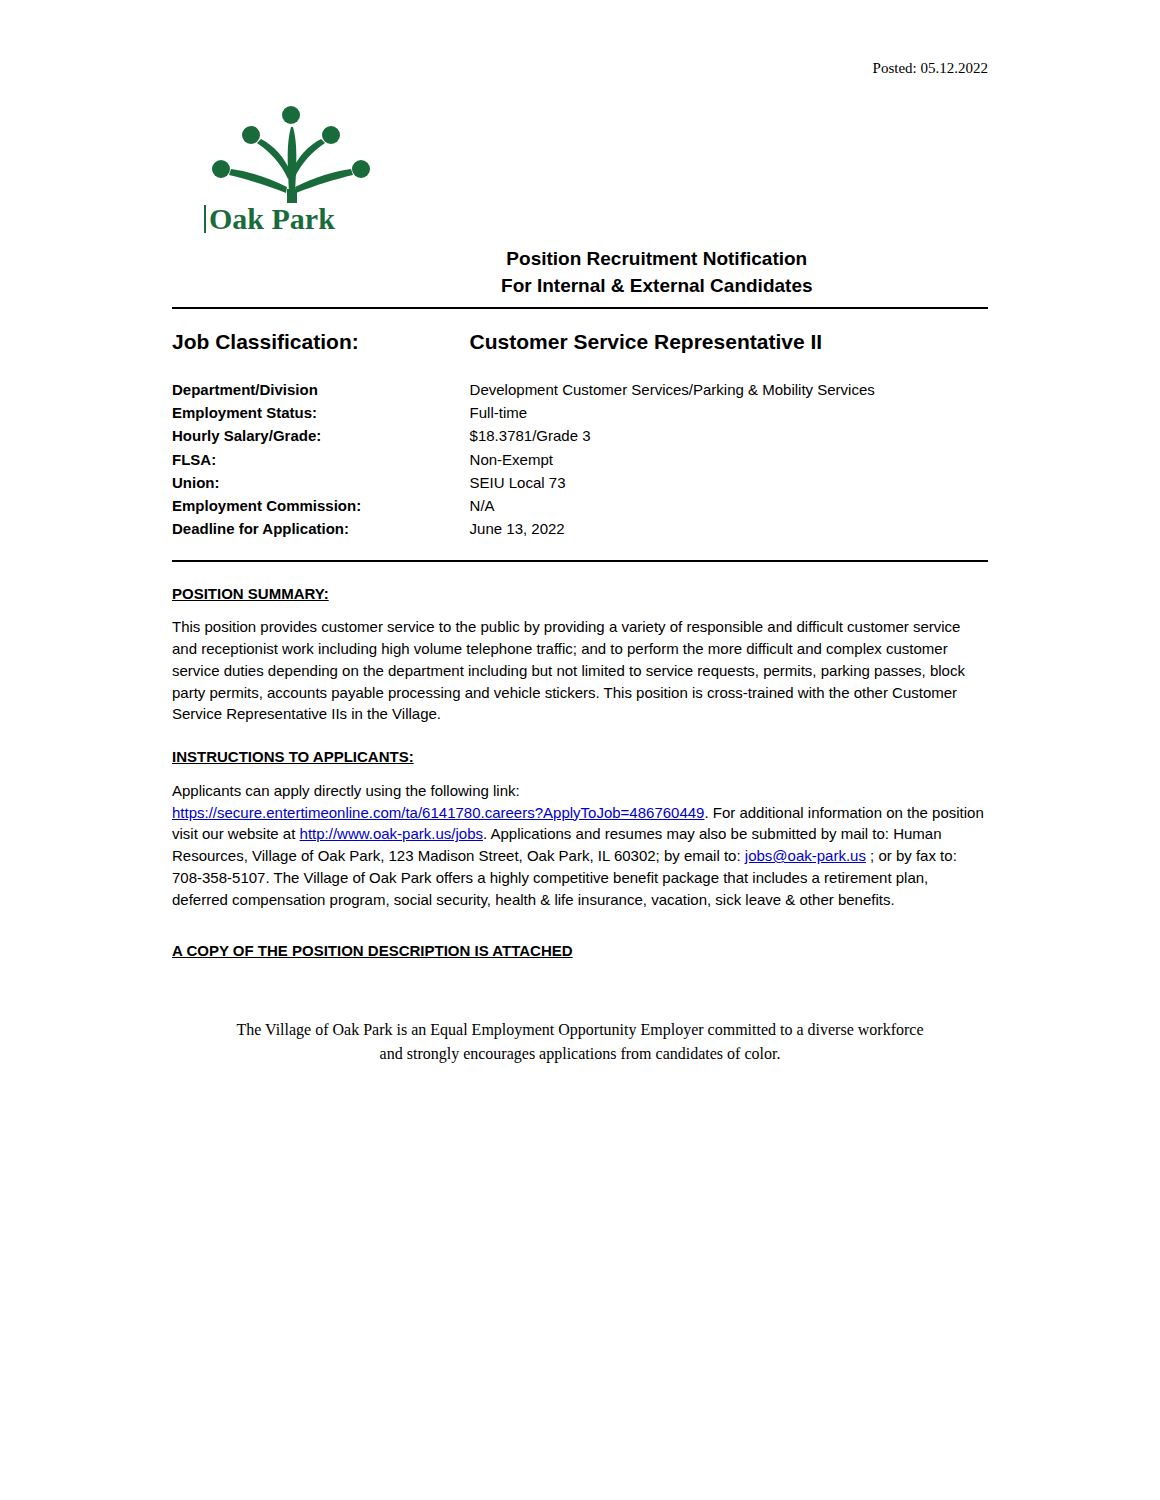Posted: 05.12.2022
Oak Park
Position Recruitment Notification For Internal & External Candidates
Job Classification: Customer Service Representative II
| Department/Division | Development Customer Services/Parking & Mobility Services |
| Employment Status: | Full-time |
| Hourly Salary/Grade: | $18.3781/Grade 3 |
| FLSA: | Non-Exempt |
| Union: | SEIU Local 73 |
| Employment Commission: | N/A |
| Deadline for Application: | June 13, 2022 |
POSITION SUMMARY:
This position provides customer service to the public by providing a variety of responsible and difficult customer service and receptionist work including high volume telephone traffic; and to perform the more difficult and complex customer service duties depending on the department including but not limited to service requests, permits, parking passes, block party permits, accounts payable processing and vehicle stickers. This position is cross-trained with the other Customer Service Representative IIs in the Village.
INSTRUCTIONS TO APPLICANTS:
Applicants can apply directly using the following link:
https://secure.entertimeonline.com/ta/6141780.careers?ApplyToJob=486760449. For additional information on the position visit our website at http://www.oak-park.us/jobs. Applications and resumes may also be submitted by mail to: Human Resources, Village of Oak Park, 123 Madison Street, Oak Park, IL 60302; by email to: jobs@oak-park.us ; or by fax to: 708-358-5107. The Village of Oak Park offers a highly competitive benefit package that includes a retirement plan, deferred compensation program, social security, health & life insurance, vacation, sick leave & other benefits.
A COPY OF THE POSITION DESCRIPTION IS ATTACHED
The Village of Oak Park is an Equal Employment Opportunity Employer committed to a diverse workforce and strongly encourages applications from candidates of color.